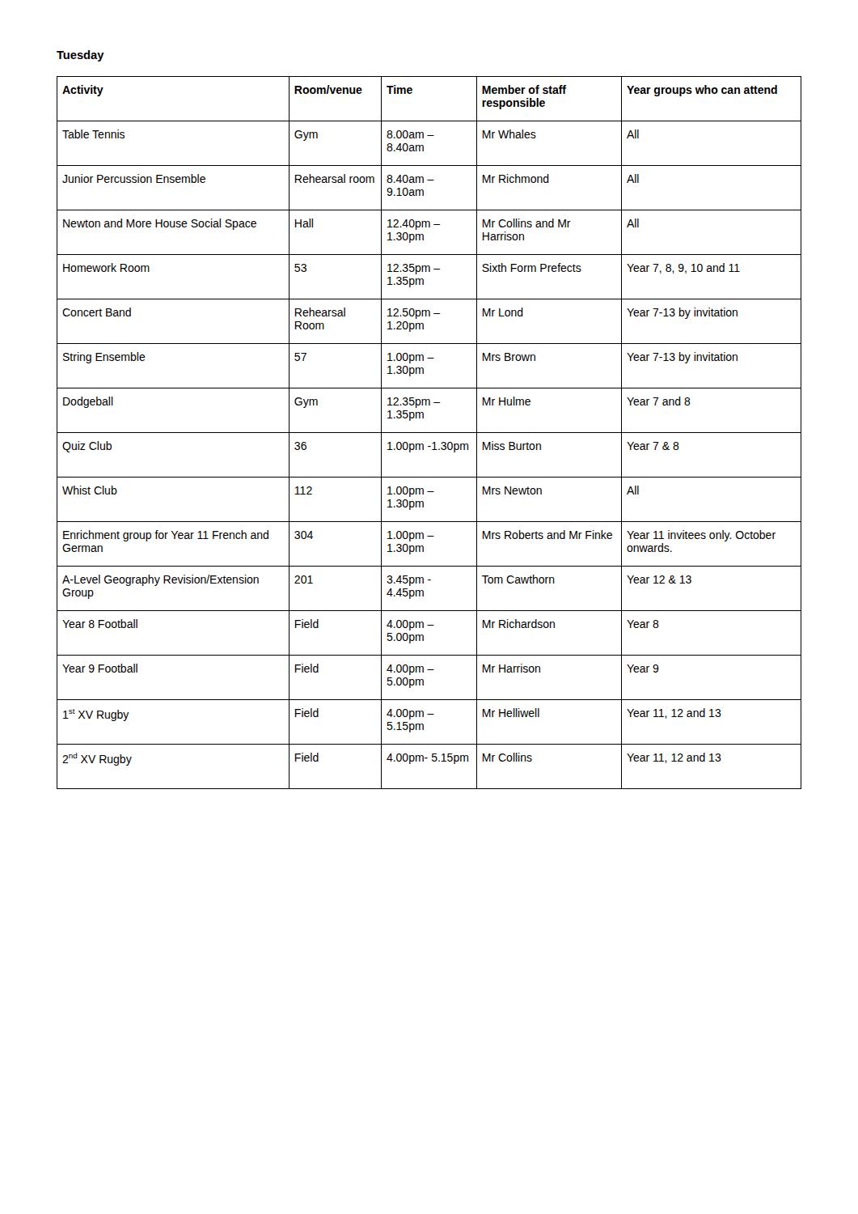Tuesday
| Activity | Room/venue | Time | Member of staff responsible | Year groups who can attend |
| --- | --- | --- | --- | --- |
| Table Tennis | Gym | 8.00am – 8.40am | Mr Whales | All |
| Junior Percussion Ensemble | Rehearsal room | 8.40am – 9.10am | Mr Richmond | All |
| Newton and More House Social Space | Hall | 12.40pm – 1.30pm | Mr Collins and Mr Harrison | All |
| Homework Room | 53 | 12.35pm – 1.35pm | Sixth Form Prefects | Year 7, 8, 9, 10 and 11 |
| Concert Band | Rehearsal Room | 12.50pm – 1.20pm | Mr Lond | Year 7-13 by invitation |
| String Ensemble | 57 | 1.00pm – 1.30pm | Mrs Brown | Year 7-13 by invitation |
| Dodgeball | Gym | 12.35pm – 1.35pm | Mr Hulme | Year 7 and 8 |
| Quiz Club | 36 | 1.00pm -1.30pm | Miss Burton | Year 7 & 8 |
| Whist Club | 112 | 1.00pm – 1.30pm | Mrs Newton | All |
| Enrichment group for Year 11 French and German | 304 | 1.00pm – 1.30pm | Mrs Roberts and Mr Finke | Year 11 invitees only. October onwards. |
| A-Level Geography Revision/Extension Group | 201 | 3.45pm - 4.45pm | Tom Cawthorn | Year 12 & 13 |
| Year 8 Football | Field | 4.00pm – 5.00pm | Mr Richardson | Year 8 |
| Year 9 Football | Field | 4.00pm – 5.00pm | Mr Harrison | Year 9 |
| 1 st XV Rugby | Field | 4.00pm – 5.15pm | Mr Helliwell | Year 11, 12 and 13 |
| 2 nd XV Rugby | Field | 4.00pm- 5.15pm | Mr Collins | Year 11, 12 and 13 |